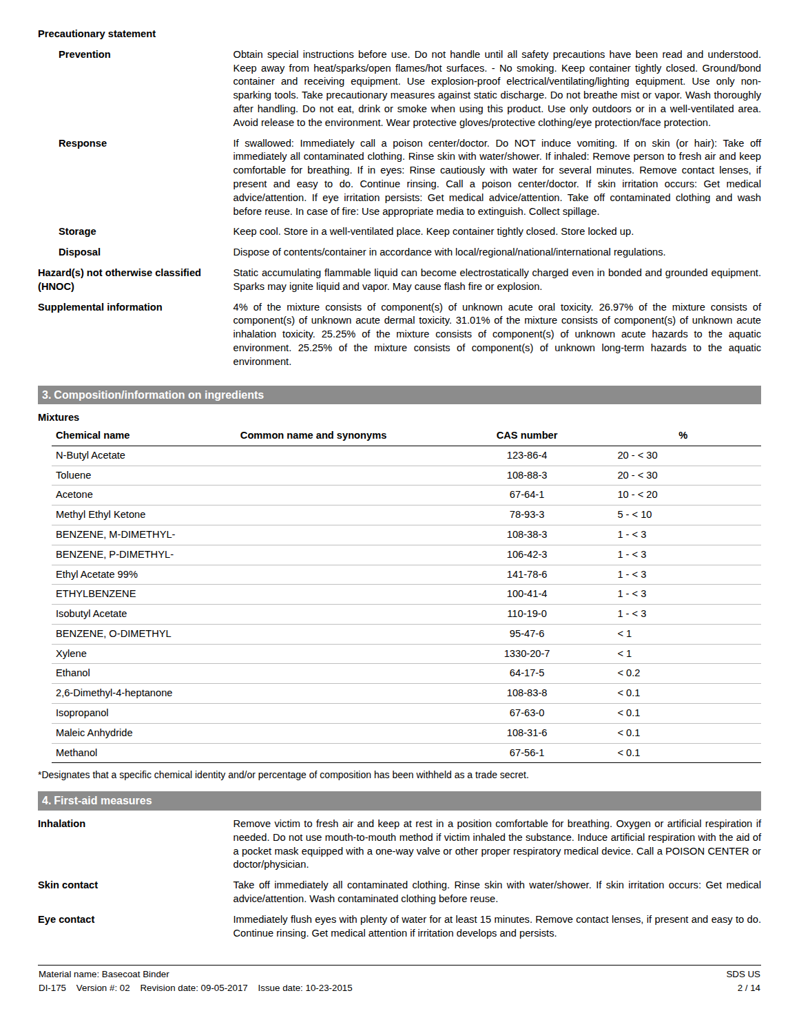| Precautionary statement | |
| Prevention | Obtain special instructions before use. Do not handle until all safety precautions have been read and understood. Keep away from heat/sparks/open flames/hot surfaces. - No smoking. Keep container tightly closed. Ground/bond container and receiving equipment. Use explosion-proof electrical/ventilating/lighting equipment. Use only non-sparking tools. Take precautionary measures against static discharge. Do not breathe mist or vapor. Wash thoroughly after handling. Do not eat, drink or smoke when using this product. Use only outdoors or in a well-ventilated area. Avoid release to the environment. Wear protective gloves/protective clothing/eye protection/face protection. |
| Response | If swallowed: Immediately call a poison center/doctor. Do NOT induce vomiting. If on skin (or hair): Take off immediately all contaminated clothing. Rinse skin with water/shower. If inhaled: Remove person to fresh air and keep comfortable for breathing. If in eyes: Rinse cautiously with water for several minutes. Remove contact lenses, if present and easy to do. Continue rinsing. Call a poison center/doctor. If skin irritation occurs: Get medical advice/attention. If eye irritation persists: Get medical advice/attention. Take off contaminated clothing and wash before reuse. In case of fire: Use appropriate media to extinguish. Collect spillage. |
| Storage | Keep cool. Store in a well-ventilated place. Keep container tightly closed. Store locked up. |
| Disposal | Dispose of contents/container in accordance with local/regional/national/international regulations. |
| Hazard(s) not otherwise classified (HNOC) | Static accumulating flammable liquid can become electrostatically charged even in bonded and grounded equipment. Sparks may ignite liquid and vapor. May cause flash fire or explosion. |
| Supplemental information | 4% of the mixture consists of component(s) of unknown acute oral toxicity. 26.97% of the mixture consists of component(s) of unknown acute dermal toxicity. 31.01% of the mixture consists of component(s) of unknown acute inhalation toxicity. 25.25% of the mixture consists of component(s) of unknown acute hazards to the aquatic environment. 25.25% of the mixture consists of component(s) of unknown long-term hazards to the aquatic environment. |
3. Composition/information on ingredients
Mixtures
| Chemical name | Common name and synonyms | CAS number | % |
| --- | --- | --- | --- |
| N-Butyl Acetate | | 123-86-4 | 20 - < 30 |
| Toluene | | 108-88-3 | 20 - < 30 |
| Acetone | | 67-64-1 | 10 - < 20 |
| Methyl Ethyl Ketone | | 78-93-3 | 5 - < 10 |
| BENZENE, M-DIMETHYL- | | 108-38-3 | 1 - < 3 |
| BENZENE, P-DIMETHYL- | | 106-42-3 | 1 - < 3 |
| Ethyl Acetate 99% | | 141-78-6 | 1 - < 3 |
| ETHYLBENZENE | | 100-41-4 | 1 - < 3 |
| Isobutyl Acetate | | 110-19-0 | 1 - < 3 |
| BENZENE, O-DIMETHYL | | 95-47-6 | < 1 |
| Xylene | | 1330-20-7 | < 1 |
| Ethanol | | 64-17-5 | < 0.2 |
| 2,6-Dimethyl-4-heptanone | | 108-83-8 | < 0.1 |
| Isopropanol | | 67-63-0 | < 0.1 |
| Maleic Anhydride | | 108-31-6 | < 0.1 |
| Methanol | | 67-56-1 | < 0.1 |
*Designates that a specific chemical identity and/or percentage of composition has been withheld as a trade secret.
4. First-aid measures
| Inhalation | Remove victim to fresh air and keep at rest in a position comfortable for breathing. Oxygen or artificial respiration if needed. Do not use mouth-to-mouth method if victim inhaled the substance. Induce artificial respiration with the aid of a pocket mask equipped with a one-way valve or other proper respiratory medical device. Call a POISON CENTER or doctor/physician. |
| Skin contact | Take off immediately all contaminated clothing. Rinse skin with water/shower. If skin irritation occurs: Get medical advice/attention. Wash contaminated clothing before reuse. |
| Eye contact | Immediately flush eyes with plenty of water for at least 15 minutes. Remove contact lenses, if present and easy to do. Continue rinsing. Get medical attention if irritation develops and persists. |
| Material name: Basecoat Binder | SDS US |
| DI-175 Version #: 02 Revision date: 09-05-2017 Issue date: 10-23-2015 | 2 / 14 |